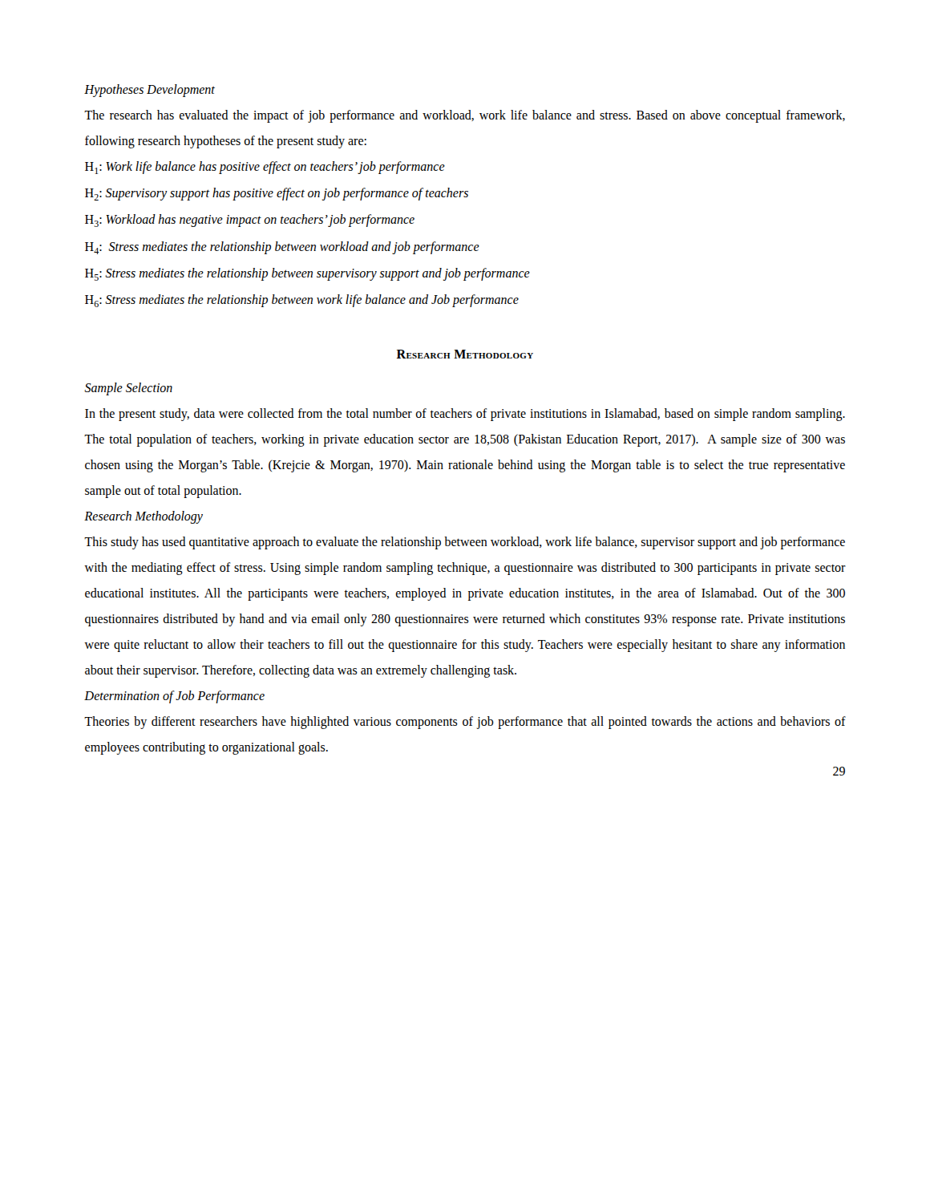Hypotheses Development
The research has evaluated the impact of job performance and workload, work life balance and stress. Based on above conceptual framework, following research hypotheses of the present study are:
H1: Work life balance has positive effect on teachers’ job performance
H2: Supervisory support has positive effect on job performance of teachers
H3: Workload has negative impact on teachers’ job performance
H4: Stress mediates the relationship between workload and job performance
H5: Stress mediates the relationship between supervisory support and job performance
H6: Stress mediates the relationship between work life balance and Job performance
Research Methodology
Sample Selection
In the present study, data were collected from the total number of teachers of private institutions in Islamabad, based on simple random sampling. The total population of teachers, working in private education sector are 18,508 (Pakistan Education Report, 2017). A sample size of 300 was chosen using the Morgan’s Table. (Krejcie & Morgan, 1970). Main rationale behind using the Morgan table is to select the true representative sample out of total population.
Research Methodology
This study has used quantitative approach to evaluate the relationship between workload, work life balance, supervisor support and job performance with the mediating effect of stress. Using simple random sampling technique, a questionnaire was distributed to 300 participants in private sector educational institutes. All the participants were teachers, employed in private education institutes, in the area of Islamabad. Out of the 300 questionnaires distributed by hand and via email only 280 questionnaires were returned which constitutes 93% response rate. Private institutions were quite reluctant to allow their teachers to fill out the questionnaire for this study. Teachers were especially hesitant to share any information about their supervisor. Therefore, collecting data was an extremely challenging task.
Determination of Job Performance
Theories by different researchers have highlighted various components of job performance that all pointed towards the actions and behaviors of employees contributing to organizational goals.
29